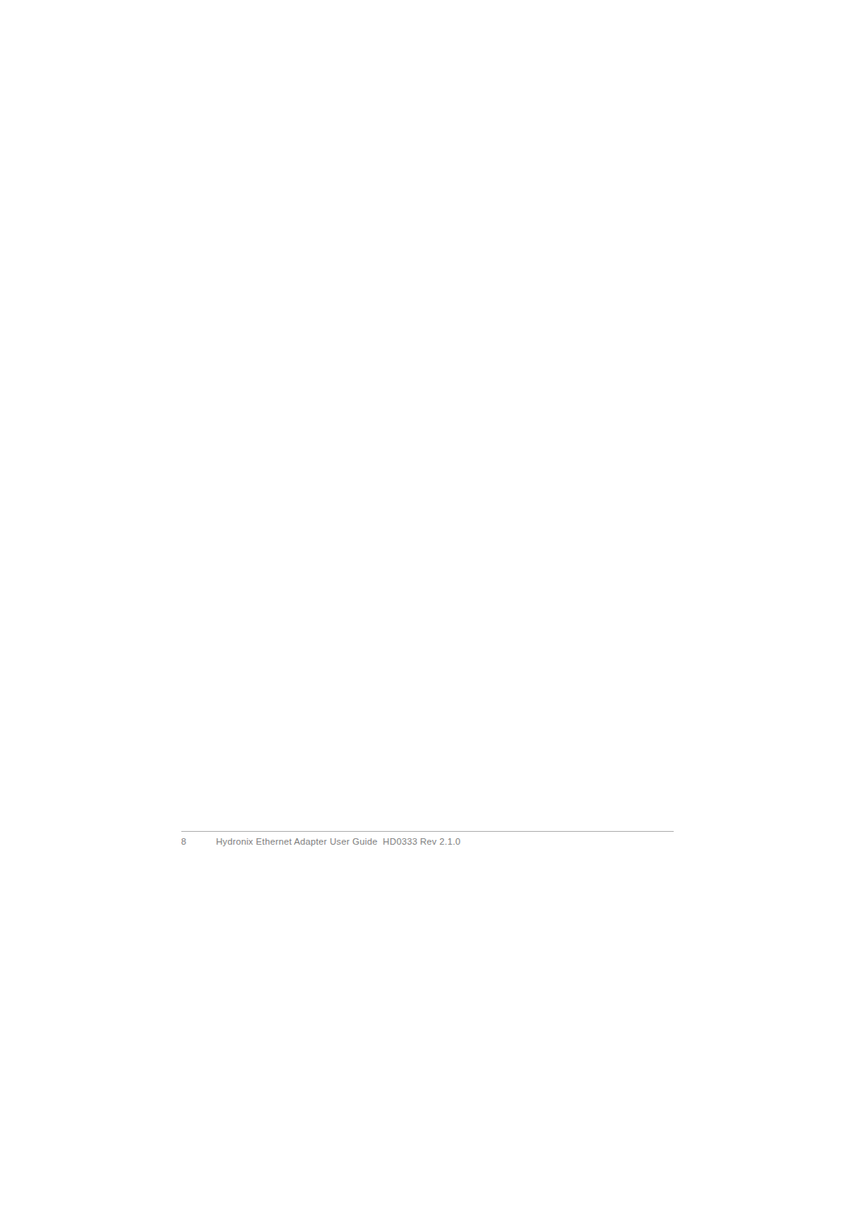8 Hydronix Ethernet Adapter User Guide HD0333 Rev 2.1.0